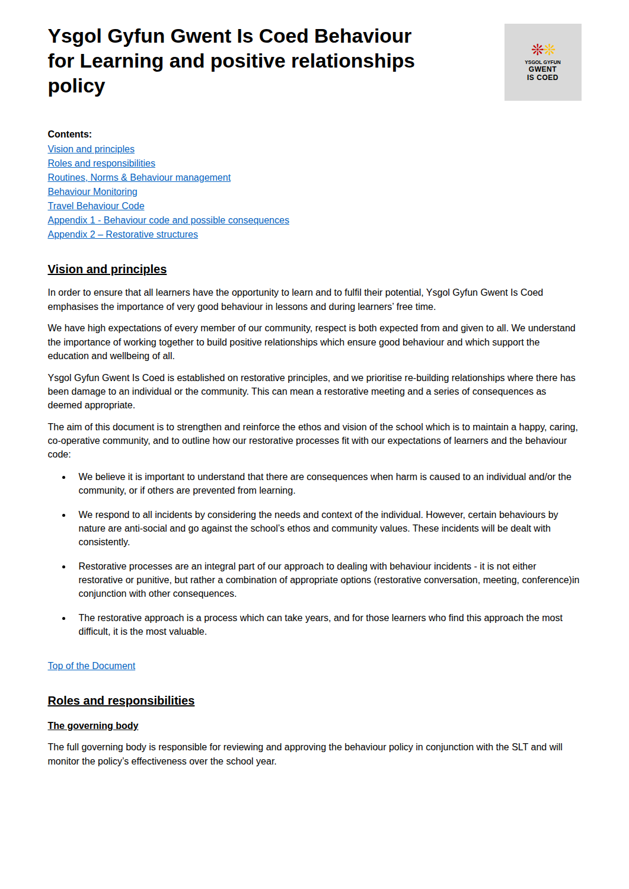Ysgol Gyfun Gwent Is Coed Behaviour for Learning and positive relationships policy
❊❊
Ysgol Gyfun Gwent Is Coed
Contents:
Vision and principles
Roles and responsibilities
Routines, Norms & Behaviour management
Behaviour Monitoring
Travel Behaviour Code
Appendix 1 - Behaviour code and possible consequences
Appendix 2 – Restorative structures
Vision and principles
In order to ensure that all learners have the opportunity to learn and to fulfil their potential, Ysgol Gyfun Gwent Is Coed emphasises the importance of very good behaviour in lessons and during learners’ free time.
We have high expectations of every member of our community, respect is both expected from and given to all. We understand the importance of working together to build positive relationships which ensure good behaviour and which support the education and wellbeing of all.
Ysgol Gyfun Gwent Is Coed is established on restorative principles, and we prioritise re-building relationships where there has been damage to an individual or the community. This can mean a restorative meeting and a series of consequences as deemed appropriate.
The aim of this document is to strengthen and reinforce the ethos and vision of the school which is to maintain a happy, caring, co-operative community, and to outline how our restorative processes fit with our expectations of learners and the behaviour code:
We believe it is important to understand that there are consequences when harm is caused to an individual and/or the community, or if others are prevented from learning.
We respond to all incidents by considering the needs and context of the individual. However, certain behaviours by nature are anti-social and go against the school’s ethos and community values. These incidents will be dealt with consistently.
Restorative processes are an integral part of our approach to dealing with behaviour incidents - it is not either restorative or punitive, but rather a combination of appropriate options (restorative conversation, meeting, conference)in conjunction with other consequences.
The restorative approach is a process which can take years, and for those learners who find this approach the most difficult, it is the most valuable.
Top of the Document
Roles and responsibilities
The governing body
The full governing body is responsible for reviewing and approving the behaviour policy in conjunction with the SLT and will monitor the policy’s effectiveness over the school year.